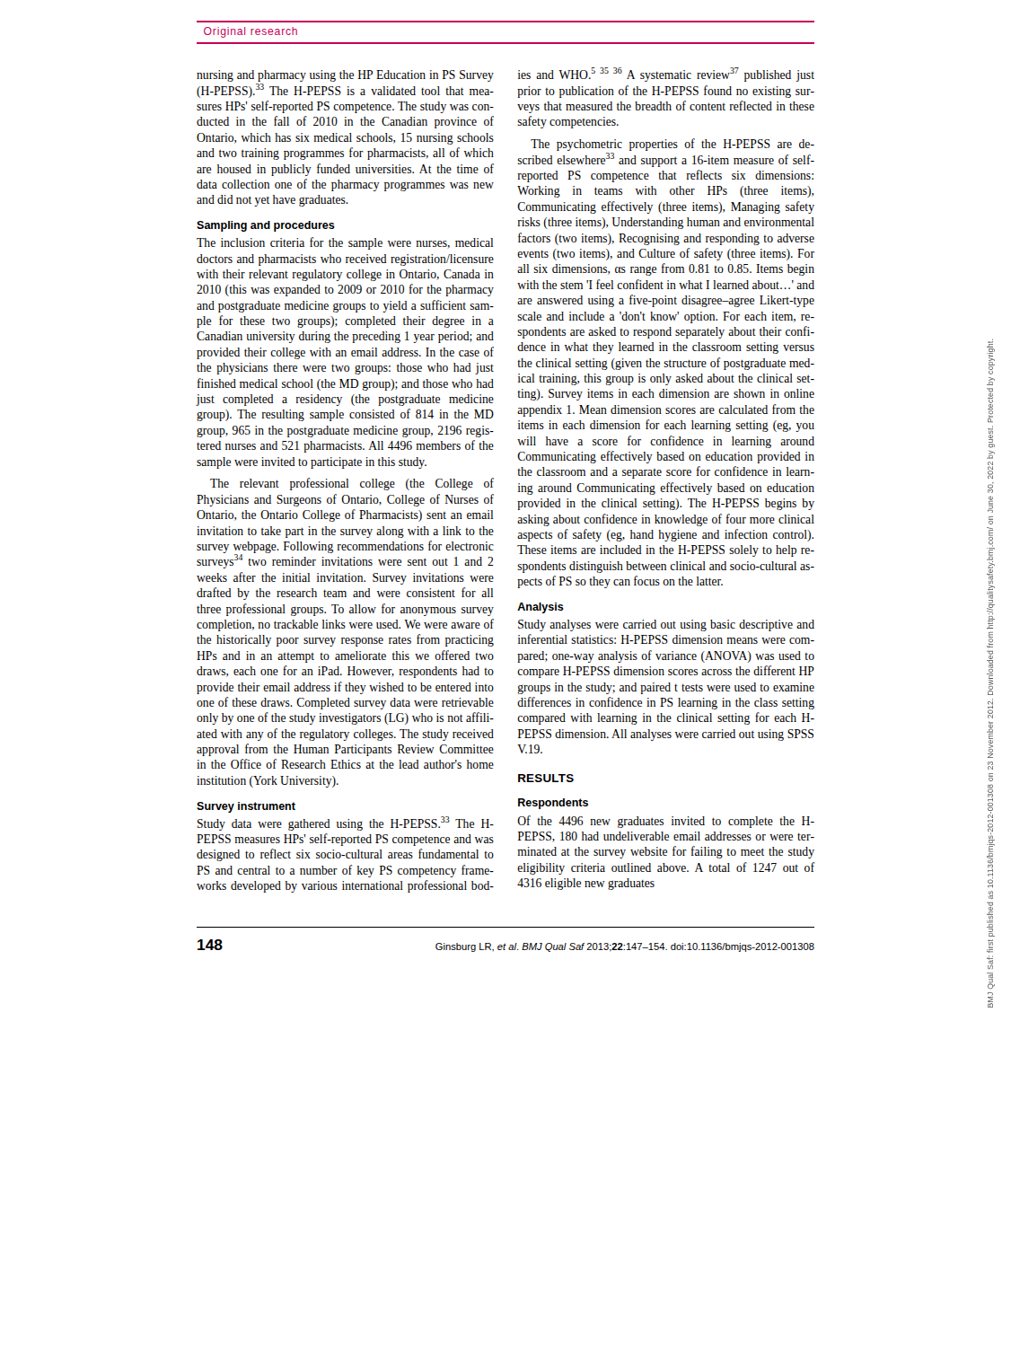BMJ Qual Saf: first published as 10.1136/bmjqs-2012-001308 on 23 November 2012. Downloaded from http://qualitysafety.bmj.com/ on June 30, 2022 by guest. Protected by copyright.
Original research
nursing and pharmacy using the HP Education in PS Survey (H-PEPSS).33 The H-PEPSS is a validated tool that measures HPs' self-reported PS competence. The study was conducted in the fall of 2010 in the Canadian province of Ontario, which has six medical schools, 15 nursing schools and two training programmes for pharmacists, all of which are housed in publicly funded universities. At the time of data collection one of the pharmacy programmes was new and did not yet have graduates.
Sampling and procedures
The inclusion criteria for the sample were nurses, medical doctors and pharmacists who received registration/licensure with their relevant regulatory college in Ontario, Canada in 2010 (this was expanded to 2009 or 2010 for the pharmacy and postgraduate medicine groups to yield a sufficient sample for these two groups); completed their degree in a Canadian university during the preceding 1 year period; and provided their college with an email address. In the case of the physicians there were two groups: those who had just finished medical school (the MD group); and those who had just completed a residency (the postgraduate medicine group). The resulting sample consisted of 814 in the MD group, 965 in the postgraduate medicine group, 2196 registered nurses and 521 pharmacists. All 4496 members of the sample were invited to participate in this study.
The relevant professional college (the College of Physicians and Surgeons of Ontario, College of Nurses of Ontario, the Ontario College of Pharmacists) sent an email invitation to take part in the survey along with a link to the survey webpage. Following recommendations for electronic surveys34 two reminder invitations were sent out 1 and 2 weeks after the initial invitation. Survey invitations were drafted by the research team and were consistent for all three professional groups. To allow for anonymous survey completion, no trackable links were used. We were aware of the historically poor survey response rates from practicing HPs and in an attempt to ameliorate this we offered two draws, each one for an iPad. However, respondents had to provide their email address if they wished to be entered into one of these draws. Completed survey data were retrievable only by one of the study investigators (LG) who is not affiliated with any of the regulatory colleges. The study received approval from the Human Participants Review Committee in the Office of Research Ethics at the lead author's home institution (York University).
Survey instrument
Study data were gathered using the H-PEPSS.33 The H-PEPSS measures HPs' self-reported PS competence and was designed to reflect six socio-cultural areas fundamental to PS and central to a number of key PS competency frameworks developed by various international professional bodies and WHO.5 35 36 A systematic review37 published just prior to publication of the H-PEPSS found no existing surveys that measured the breadth of content reflected in these safety competencies.
The psychometric properties of the H-PEPSS are described elsewhere33 and support a 16-item measure of self-reported PS competence that reflects six dimensions: Working in teams with other HPs (three items), Communicating effectively (three items), Managing safety risks (three items), Understanding human and environmental factors (two items), Recognising and responding to adverse events (two items), and Culture of safety (three items). For all six dimensions, αs range from 0.81 to 0.85. Items begin with the stem 'I feel confident in what I learned about…' and are answered using a five-point disagree–agree Likert-type scale and include a 'don't know' option. For each item, respondents are asked to respond separately about their confidence in what they learned in the classroom setting versus the clinical setting (given the structure of postgraduate medical training, this group is only asked about the clinical setting). Survey items in each dimension are shown in online appendix 1. Mean dimension scores are calculated from the items in each dimension for each learning setting (eg, you will have a score for confidence in learning around Communicating effectively based on education provided in the classroom and a separate score for confidence in learning around Communicating effectively based on education provided in the clinical setting). The H-PEPSS begins by asking about confidence in knowledge of four more clinical aspects of safety (eg, hand hygiene and infection control). These items are included in the H-PEPSS solely to help respondents distinguish between clinical and socio-cultural aspects of PS so they can focus on the latter.
Analysis
Study analyses were carried out using basic descriptive and inferential statistics: H-PEPSS dimension means were compared; one-way analysis of variance (ANOVA) was used to compare H-PEPSS dimension scores across the different HP groups in the study; and paired t tests were used to examine differences in confidence in PS learning in the class setting compared with learning in the clinical setting for each H-PEPSS dimension. All analyses were carried out using SPSS V.19.
RESULTS
Respondents
Of the 4496 new graduates invited to complete the H-PEPSS, 180 had undeliverable email addresses or were terminated at the survey website for failing to meet the study eligibility criteria outlined above. A total of 1247 out of 4316 eligible new graduates
148
Ginsburg LR, et al. BMJ Qual Saf 2013;22:147–154. doi:10.1136/bmjqs-2012-001308